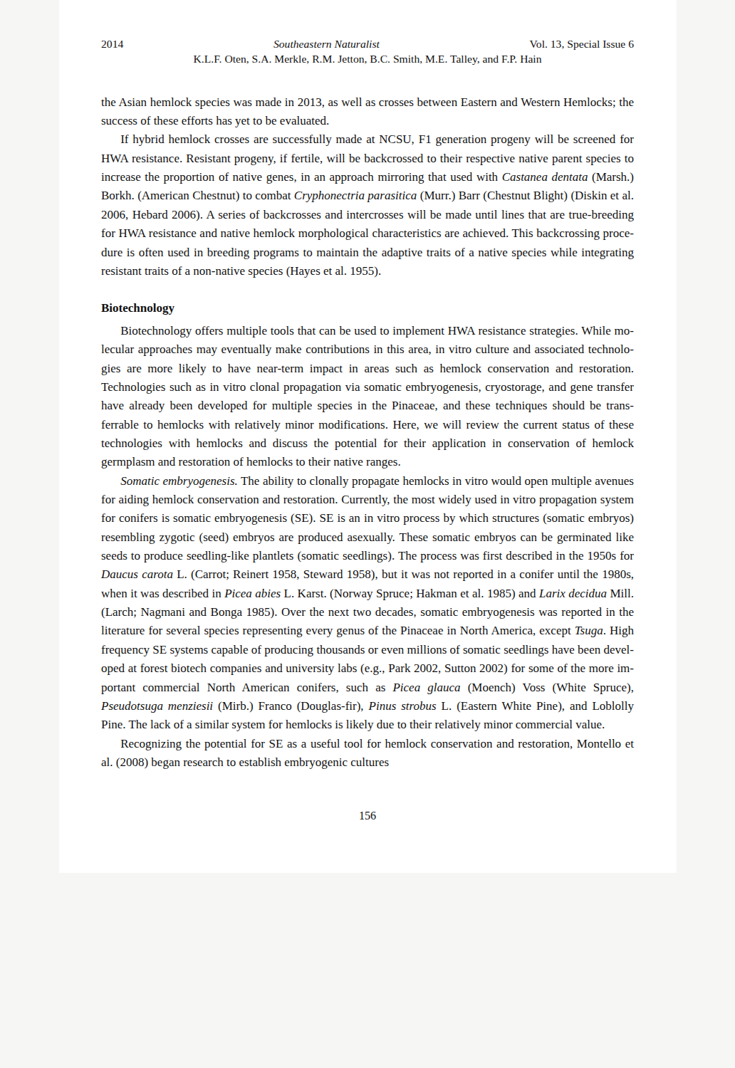2014 Southeastern Naturalist Vol. 13, Special Issue 6
K.L.F. Oten, S.A. Merkle, R.M. Jetton, B.C. Smith, M.E. Talley, and F.P. Hain
the Asian hemlock species was made in 2013, as well as crosses between Eastern and Western Hemlocks; the success of these efforts has yet to be evaluated.
If hybrid hemlock crosses are successfully made at NCSU, F1 generation progeny will be screened for HWA resistance. Resistant progeny, if fertile, will be backcrossed to their respective native parent species to increase the proportion of native genes, in an approach mirroring that used with Castanea dentata (Marsh.) Borkh. (American Chestnut) to combat Cryphonectria parasitica (Murr.) Barr (Chestnut Blight) (Diskin et al. 2006, Hebard 2006). A series of backcrosses and intercrosses will be made until lines that are true-breeding for HWA resistance and native hemlock morphological characteristics are achieved. This backcrossing procedure is often used in breeding programs to maintain the adaptive traits of a native species while integrating resistant traits of a non-native species (Hayes et al. 1955).
Biotechnology
Biotechnology offers multiple tools that can be used to implement HWA resistance strategies. While molecular approaches may eventually make contributions in this area, in vitro culture and associated technologies are more likely to have near-term impact in areas such as hemlock conservation and restoration. Technologies such as in vitro clonal propagation via somatic embryogenesis, cryostorage, and gene transfer have already been developed for multiple species in the Pinaceae, and these techniques should be transferrable to hemlocks with relatively minor modifications. Here, we will review the current status of these technologies with hemlocks and discuss the potential for their application in conservation of hemlock germplasm and restoration of hemlocks to their native ranges.
Somatic embryogenesis. The ability to clonally propagate hemlocks in vitro would open multiple avenues for aiding hemlock conservation and restoration. Currently, the most widely used in vitro propagation system for conifers is somatic embryogenesis (SE). SE is an in vitro process by which structures (somatic embryos) resembling zygotic (seed) embryos are produced asexually. These somatic embryos can be germinated like seeds to produce seedling-like plantlets (somatic seedlings). The process was first described in the 1950s for Daucus carota L. (Carrot; Reinert 1958, Steward 1958), but it was not reported in a conifer until the 1980s, when it was described in Picea abies L. Karst. (Norway Spruce; Hakman et al. 1985) and Larix decidua Mill. (Larch; Nagmani and Bonga 1985). Over the next two decades, somatic embryogenesis was reported in the literature for several species representing every genus of the Pinaceae in North America, except Tsuga. High frequency SE systems capable of producing thousands or even millions of somatic seedlings have been developed at forest biotech companies and university labs (e.g., Park 2002, Sutton 2002) for some of the more important commercial North American conifers, such as Picea glauca (Moench) Voss (White Spruce), Pseudotsuga menziesii (Mirb.) Franco (Douglas-fir), Pinus strobus L. (Eastern White Pine), and Loblolly Pine. The lack of a similar system for hemlocks is likely due to their relatively minor commercial value.
Recognizing the potential for SE as a useful tool for hemlock conservation and restoration, Montello et al. (2008) began research to establish embryogenic cultures
156